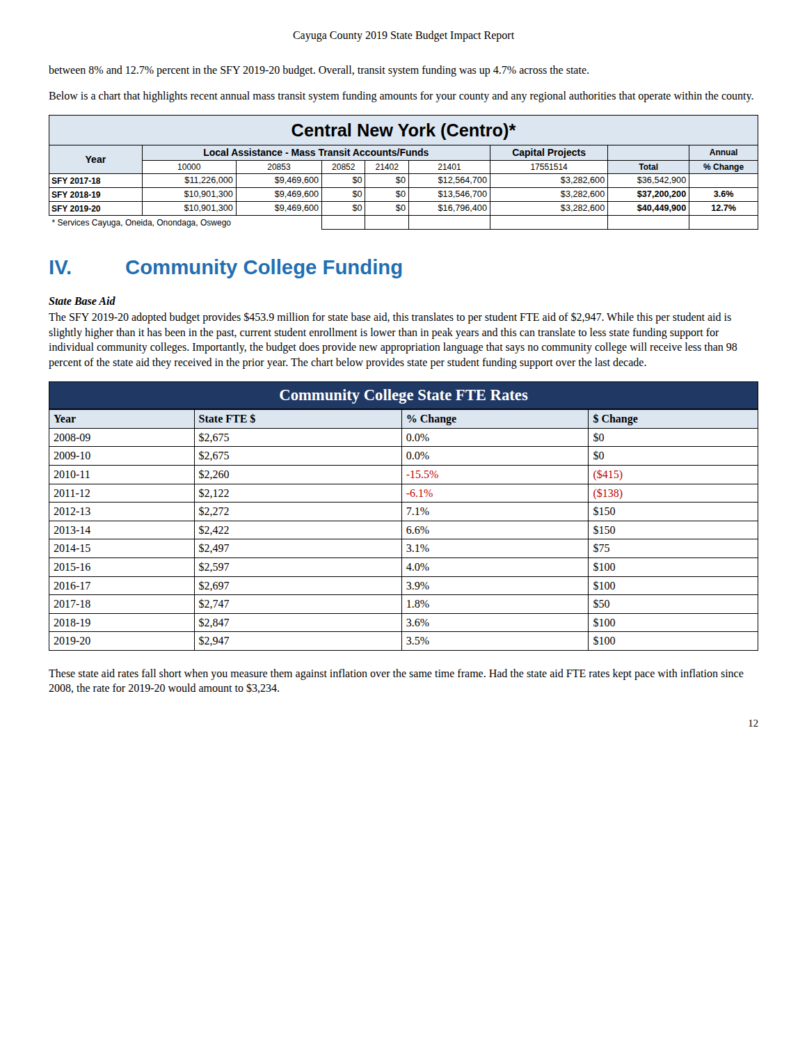Cayuga County 2019 State Budget Impact Report
between 8% and 12.7% percent in the SFY 2019-20 budget. Overall, transit system funding was up 4.7% across the state.
Below is a chart that highlights recent annual mass transit system funding amounts for your county and any regional authorities that operate within the county.
| Central New York (Centro)* |
| Year | Local Assistance - Mass Transit Accounts/Funds | Capital Projects | | Annual |
| 10000 | 20853 | 20852 | 21402 | 21401 | 17551514 | Total | % Change |
| SFY 2017-18 | $11,226,000 | $9,469,600 | $0 | $0 | $12,564,700 | $3,282,600 | $36,542,900 | |
| SFY 2018-19 | $10,901,300 | $9,469,600 | $0 | $0 | $13,546,700 | $3,282,600 | $37,200,200 | 3.6% |
| SFY 2019-20 | $10,901,300 | $9,469,600 | $0 | $0 | $16,796,400 | $3,282,600 | $40,449,900 | 12.7% |
| * Services Cayuga, Oneida, Onondaga, Oswego | | | | | | |
IV. Community College Funding
State Base Aid
The SFY 2019-20 adopted budget provides $453.9 million for state base aid, this translates to per student FTE aid of $2,947. While this per student aid is slightly higher than it has been in the past, current student enrollment is lower than in peak years and this can translate to less state funding support for individual community colleges. Importantly, the budget does provide new appropriation language that says no community college will receive less than 98 percent of the state aid they received in the prior year. The chart below provides state per student funding support over the last decade.
Community College State FTE Rates
| Year | State FTE $ | % Change | $ Change |
| --- | --- | --- | --- |
| 2008-09 | $2,675 | 0.0% | $0 |
| 2009-10 | $2,675 | 0.0% | $0 |
| 2010-11 | $2,260 | -15.5% | ($415) |
| 2011-12 | $2,122 | -6.1% | ($138) |
| 2012-13 | $2,272 | 7.1% | $150 |
| 2013-14 | $2,422 | 6.6% | $150 |
| 2014-15 | $2,497 | 3.1% | $75 |
| 2015-16 | $2,597 | 4.0% | $100 |
| 2016-17 | $2,697 | 3.9% | $100 |
| 2017-18 | $2,747 | 1.8% | $50 |
| 2018-19 | $2,847 | 3.6% | $100 |
| 2019-20 | $2,947 | 3.5% | $100 |
These state aid rates fall short when you measure them against inflation over the same time frame. Had the state aid FTE rates kept pace with inflation since 2008, the rate for 2019-20 would amount to $3,234.
12